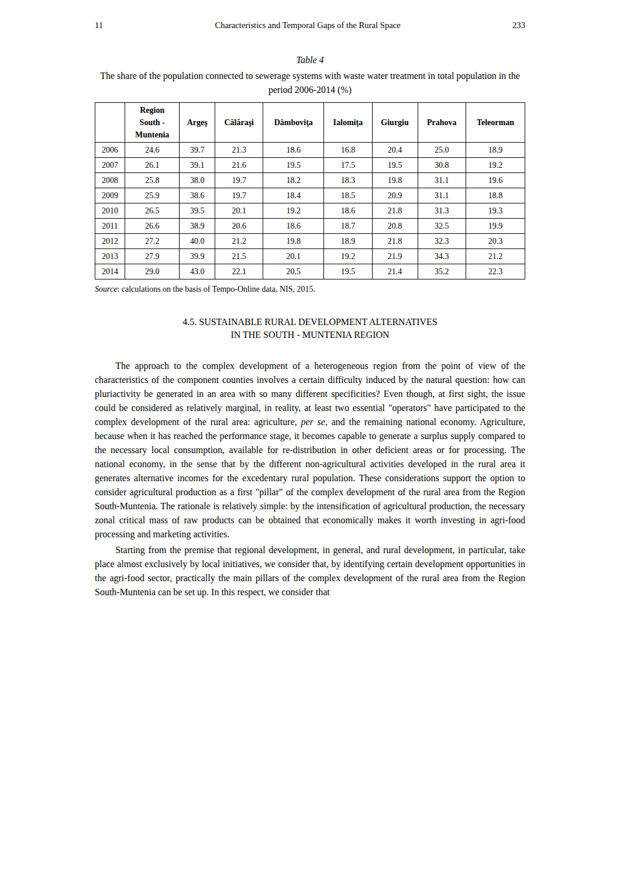11 Characteristics and Temporal Gaps of the Rural Space 233
Table 4 The share of the population connected to sewerage systems with waste water treatment in total population in the period 2006-2014 (%)
| | Region South - Muntenia | Argeş | Călăraşi | Dâmboviţa | Ialomiţa | Giurgiu | Prahova | Teleorman |
| --- | --- | --- | --- | --- | --- | --- | --- | --- |
| 2006 | 24.6 | 39.7 | 21.3 | 18.6 | 16.8 | 20.4 | 25.0 | 18.9 |
| 2007 | 26.1 | 39.1 | 21.6 | 19.5 | 17.5 | 19.5 | 30.8 | 19.2 |
| 2008 | 25.8 | 38.0 | 19.7 | 18.2 | 18.3 | 19.8 | 31.1 | 19.6 |
| 2009 | 25.9 | 38.6 | 19.7 | 18.4 | 18.5 | 20.9 | 31.1 | 18.8 |
| 2010 | 26.5 | 39.5 | 20.1 | 19.2 | 18.6 | 21.8 | 31.3 | 19.3 |
| 2011 | 26.6 | 38.9 | 20.6 | 18.6 | 18.7 | 20.8 | 32.5 | 19.9 |
| 2012 | 27.2 | 40.0 | 21.2 | 19.8 | 18.9 | 21.8 | 32.3 | 20.3 |
| 2013 | 27.9 | 39.9 | 21.5 | 20.1 | 19.2 | 21.9 | 34.3 | 21.2 |
| 2014 | 29.0 | 43.0 | 22.1 | 20.5 | 19.5 | 21.4 | 35.2 | 22.3 |
Source: calculations on the basis of Tempo-Online data, NIS, 2015.
4.5. Sustainable rural development alternatives
in the South - Muntenia Region
The approach to the complex development of a heterogeneous region from the point of view of the characteristics of the component counties involves a certain difficulty induced by the natural question: how can pluriactivity be generated in an area with so many different specificities? Even though, at first sight, the issue could be considered as relatively marginal, in reality, at least two essential "operators" have participated to the complex development of the rural area: agriculture, per se, and the remaining national economy. Agriculture, because when it has reached the performance stage, it becomes capable to generate a surplus supply compared to the necessary local consumption, available for re-distribution in other deficient areas or for processing. The national economy, in the sense that by the different non-agricultural activities developed in the rural area it generates alternative incomes for the excedentary rural population. These considerations support the option to consider agricultural production as a first "pillar" of the complex development of the rural area from the Region South-Muntenia. The rationale is relatively simple: by the intensification of agricultural production, the necessary zonal critical mass of raw products can be obtained that economically makes it worth investing in agri-food processing and marketing activities.
Starting from the premise that regional development, in general, and rural development, in particular, take place almost exclusively by local initiatives, we consider that, by identifying certain development opportunities in the agri-food sector, practically the main pillars of the complex development of the rural area from the Region South-Muntenia can be set up. In this respect, we consider that